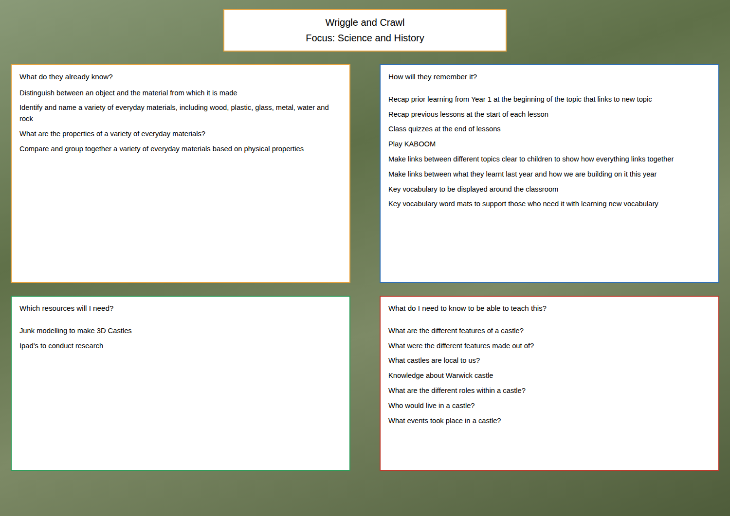Wriggle and Crawl
Focus: Science and History
What do they already know?
Distinguish between an object and the material from which it is made
Identify and name a variety of everyday materials, including wood, plastic, glass, metal, water and rock
What are the properties of a variety of everyday materials?
Compare and group together a variety of everyday materials based on physical properties
How will they remember it?
Recap prior learning from Year 1 at the beginning of the topic that links to new topic
Recap previous lessons at the start of each lesson
Class quizzes at the end of lessons
Play KABOOM
Make links between different topics clear to children to show how everything links together
Make links between what they learnt last year and how we are building on it this year
Key vocabulary to be displayed around the classroom
Key vocabulary word mats to support those who need it with learning new vocabulary
Which resources will I need?
Junk modelling to make 3D Castles
Ipad's to conduct research
What do I need to know to be able to teach this?
What are the different features of a castle?
What were the different features made out of?
What castles are local to us?
Knowledge about Warwick castle
What are the different roles within a castle?
Who would live in a castle?
What events took place in a castle?